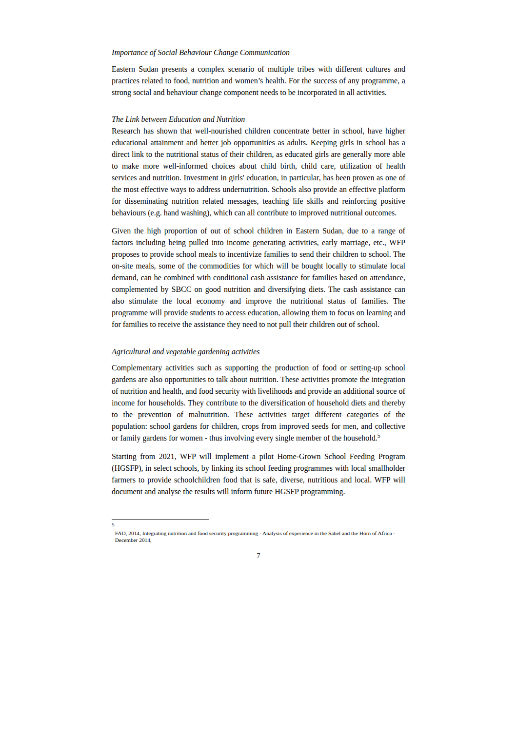Importance of Social Behaviour Change Communication
Eastern Sudan presents a complex scenario of multiple tribes with different cultures and practices related to food, nutrition and women’s health. For the success of any programme, a strong social and behaviour change component needs to be incorporated in all activities.
The Link between Education and Nutrition
Research has shown that well-nourished children concentrate better in school, have higher educational attainment and better job opportunities as adults. Keeping girls in school has a direct link to the nutritional status of their children, as educated girls are generally more able to make more well-informed choices about child birth, child care, utilization of health services and nutrition. Investment in girls' education, in particular, has been proven as one of the most effective ways to address undernutrition. Schools also provide an effective platform for disseminating nutrition related messages, teaching life skills and reinforcing positive behaviours (e.g. hand washing), which can all contribute to improved nutritional outcomes.
Given the high proportion of out of school children in Eastern Sudan, due to a range of factors including being pulled into income generating activities, early marriage, etc., WFP proposes to provide school meals to incentivize families to send their children to school. The on-site meals, some of the commodities for which will be bought locally to stimulate local demand, can be combined with conditional cash assistance for families based on attendance, complemented by SBCC on good nutrition and diversifying diets. The cash assistance can also stimulate the local economy and improve the nutritional status of families. The programme will provide students to access education, allowing them to focus on learning and for families to receive the assistance they need to not pull their children out of school.
Agricultural and vegetable gardening activities
Complementary activities such as supporting the production of food or setting-up school gardens are also opportunities to talk about nutrition. These activities promote the integration of nutrition and health, and food security with livelihoods and provide an additional source of income for households. They contribute to the diversification of household diets and thereby to the prevention of malnutrition. These activities target different categories of the population: school gardens for children, crops from improved seeds for men, and collective or family gardens for women - thus involving every single member of the household.5
Starting from 2021, WFP will implement a pilot Home-Grown School Feeding Program (HGSFP), in select schools, by linking its school feeding programmes with local smallholder farmers to provide schoolchildren food that is safe, diverse, nutritious and local. WFP will document and analyse the results will inform future HGSFP programming.
5FAO, 2014, Integrating nutrition and food security programming - Analysis of experience in the Sahel and the Horn of Africa - December 2014,
7